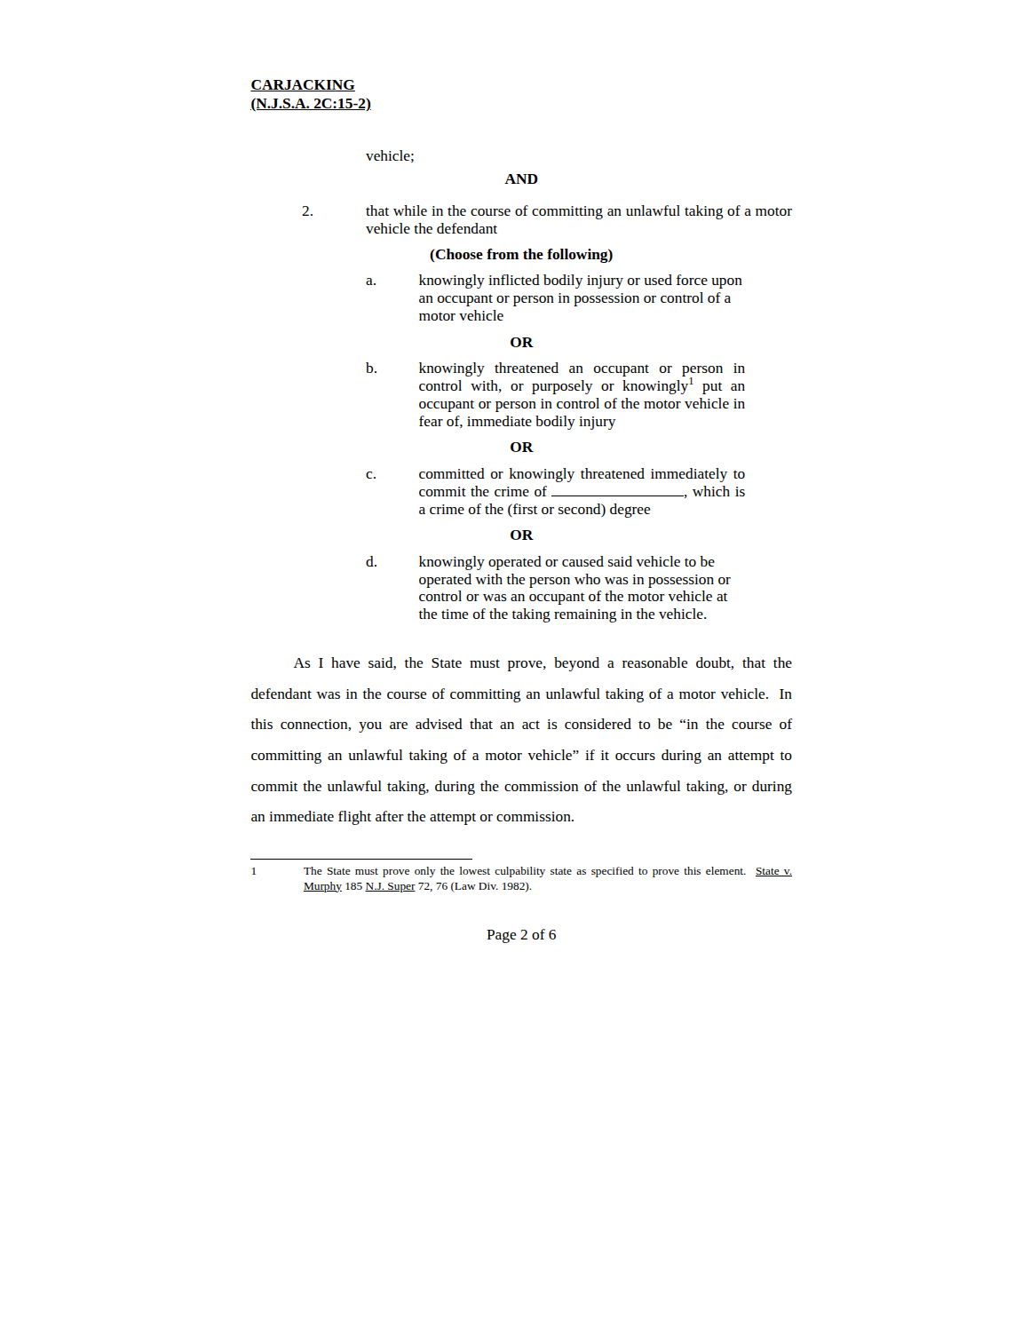CARJACKING(N.J.S.A. 2C:15-2)
vehicle;
AND
2.
that while in the course of committing an unlawful taking of a motor vehicle the defendant
(Choose from the following)
a.
knowingly inflicted bodily injury or used force upon an occupant or person in possession or control of a motor vehicle
OR
b.
knowingly threatened an occupant or person in control with, or purposely or knowingly1 put an occupant or person in control of the motor vehicle in fear of, immediate bodily injury
OR
c.
committed or knowingly threatened immediately to commit the crime of , which is a crime of the (first or second) degree
OR
d.
knowingly operated or caused said vehicle to be operated with the person who was in possession or control or was an occupant of the motor vehicle at the time of the taking remaining in the vehicle.
As I have said, the State must prove, beyond a reasonable doubt, that the defendant was in the course of committing an unlawful taking of a motor vehicle. In this connection, you are advised that an act is considered to be “in the course of committing an unlawful taking of a motor vehicle” if it occurs during an attempt to commit the unlawful taking, during the commission of the unlawful taking, or during an immediate flight after the attempt or commission.
1
The State must prove only the lowest culpability state as specified to prove this element. State v. Murphy 185 N.J. Super 72, 76 (Law Div. 1982).
Page 2 of 6